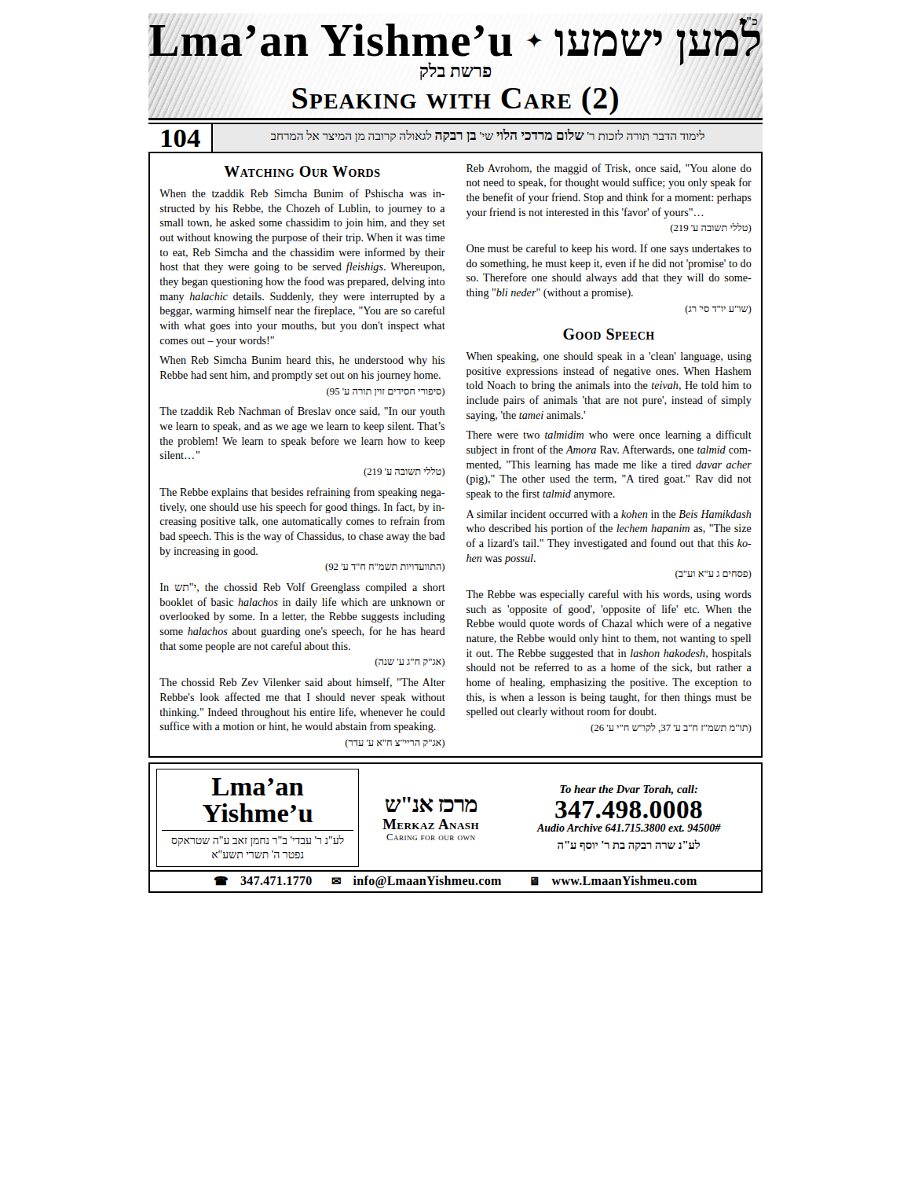כ"ה
Lma’an Yishme’u ✦ למען ישמעו
פרשת בלק
Speaking with Care (2)
104
לימוד הדבר תורה לזכות ר' שלום מרדכי הלוי שי' בן רבקה לגאולה קרובה מן המיצר אל המרחב
Watching Our Words
When the tzaddik Reb Simcha Bunim of Pshischa was instructed by his Rebbe, the Chozeh of Lublin, to journey to a small town, he asked some chassidim to join him, and they set out without knowing the purpose of their trip. When it was time to eat, Reb Simcha and the chassidim were informed by their host that they were going to be served fleishigs. Whereupon, they began questioning how the food was prepared, delving into many halachic details. Suddenly, they were interrupted by a beggar, warming himself near the fireplace, "You are so careful with what goes into your mouths, but you don't inspect what comes out – your words!"
When Reb Simcha Bunim heard this, he understood why his Rebbe had sent him, and promptly set out on his journey home.
(סיפורי חסידים זוין תורה ע' 95)
The tzaddik Reb Nachman of Breslav once said, "In our youth we learn to speak, and as we age we learn to keep silent. That’s the problem! We learn to speak before we learn how to keep silent…"
(טללי תשובה ע' 219)
The Rebbe explains that besides refraining from speaking negatively, one should use his speech for good things. In fact, by increasing positive talk, one automatically comes to refrain from bad speech. This is the way of Chassidus, to chase away the bad by increasing in good.
(התוועדויות תשמ"ח ח"ד ע' 92)
In י"תש, the chossid Reb Volf Greenglass compiled a short booklet of basic halachos in daily life which are unknown or overlooked by some. In a letter, the Rebbe suggests including some halachos about guarding one's speech, for he has heard that some people are not careful about this.
(אג"ק ח"ג ע' שנה)
The chossid Reb Zev Vilenker said about himself, "The Alter Rebbe's look affected me that I should never speak without thinking." Indeed throughout his entire life, whenever he could suffice with a motion or hint, he would abstain from speaking.
(אג"ק הריי"צ ח"א ע' עדר)
Reb Avrohom, the maggid of Trisk, once said, "You alone do not need to speak, for thought would suffice; you only speak for the benefit of your friend. Stop and think for a moment: perhaps your friend is not interested in this 'favor' of yours"…
(טללי תשובה ע' 219)
One must be careful to keep his word. If one says undertakes to do something, he must keep it, even if he did not 'promise' to do so. Therefore one should always add that they will do something "bli neder" (without a promise).
(שו"ע יו"ד סי' רג)
Good Speech
When speaking, one should speak in a 'clean' language, using positive expressions instead of negative ones. When Hashem told Noach to bring the animals into the teivah, He told him to include pairs of animals 'that are not pure', instead of simply saying, 'the tamei animals.'
There were two talmidim who were once learning a difficult subject in front of the Amora Rav. Afterwards, one talmid commented, "This learning has made me like a tired davar acher (pig)," The other used the term, "A tired goat." Rav did not speak to the first talmid anymore.
A similar incident occurred with a kohen in the Beis Hamikdash who described his portion of the lechem hapanim as, "The size of a lizard's tail." They investigated and found out that this kohen was possul.
(פסחים ג ע"א וע"ב)
The Rebbe was especially careful with his words, using words such as 'opposite of good', 'opposite of life' etc. When the Rebbe would quote words of Chazal which were of a negative nature, the Rebbe would only hint to them, not wanting to spell it out. The Rebbe suggested that in lashon hakodesh, hospitals should not be referred to as a home of the sick, but rather a home of healing, emphasizing the positive. The exception to this, is when a lesson is being taught, for then things must be spelled out clearly without room for doubt.
(תו"מ תשמ"ז ח"ב ע' 37, לקו"ש ח"י ע' 26)
Lma’an Yishme’u
לע"נ ר' עבדי' ב"ר נחמן זאב ע"ה שטראקס
נפטר ה' תשרי תשע"א
מרכז אנ"ש
Merkaz Anash
Caring for our own
To hear the Dvar Torah, call:
347.498.0008
Audio Archive 641.715.3800 ext. 94500#
לע"נ שרה רבקה בת ר' יוסף ע"ה
☎ 347.471.1770 ✉ info@LmaanYishmeu.com 🖥 www.LmaanYishmeu.com